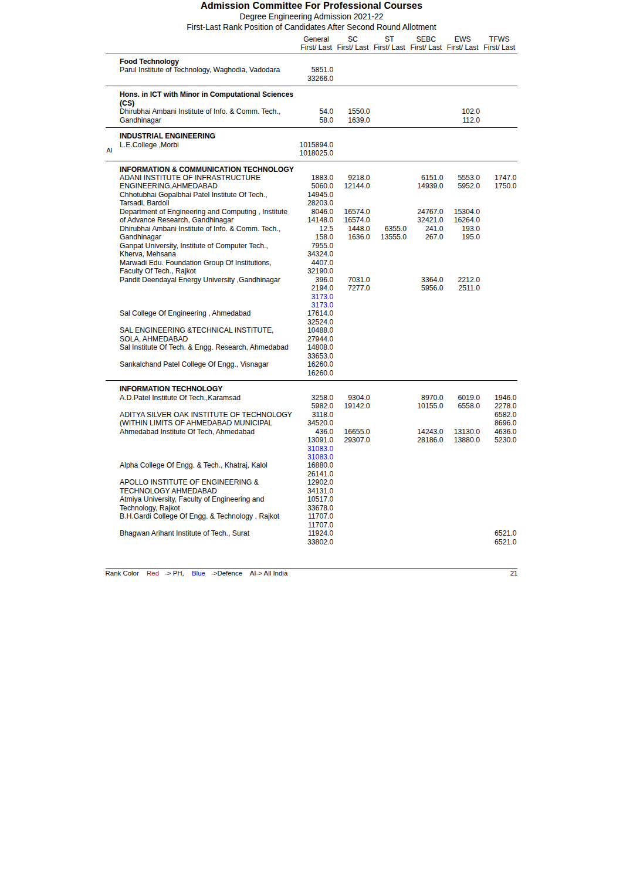Admission Committee For Professional Courses
Degree Engineering Admission 2021-22
First-Last Rank Position of Candidates After Second Round Allotment
| | | General First/ Last | SC First/ Last | ST First/ Last | SEBC First/ Last | EWS First/ Last | TFWS First/ Last |
| --- | --- | --- | --- | --- | --- | --- | --- |
| | Food Technology | | | | | | |
| | Parul Institute of Technology, Waghodia, Vadodara | 5851.0 33266.0 | | | | | |
| | Hons. in ICT with Minor in Computational Sciences (CS) | | | | | | |
| | Dhirubhai Ambani Institute of Info. & Comm. Tech., Gandhinagar | 54.0 58.0 | 1550.0 1639.0 | | | 102.0 112.0 | |
| | INDUSTRIAL ENGINEERING | | | | | | |
| AI | L.E.College ,Morbi | 1015894.0 1018025.0 | | | | | |
| | INFORMATION & COMMUNICATION TECHNOLOGY | | | | | | |
| | ADANI INSTITUTE OF INFRASTRUCTURE ENGINEERING,AHMEDABAD | 1883.0 5060.0 | 9218.0 12144.0 | | 6151.0 14939.0 | 5553.0 5952.0 | 1747.0 1750.0 |
| | Chhotubhai Gopalbhai Patel Institute Of Tech., Tarsadi, Bardoli | 14945.0 28203.0 | | | | | |
| | Department of Engineering and Computing , Institute of Advance Research, Gandhinagar | 8046.0 14148.0 | 16574.0 16574.0 | | 24767.0 32421.0 | 15304.0 16264.0 | |
| | Dhirubhai Ambani Institute of Info. & Comm. Tech., Gandhinagar | 12.5 158.0 | 1448.0 1636.0 | 6355.0 13555.0 | 241.0 267.0 | 193.0 195.0 | |
| | Ganpat University, Institute of Computer Tech., Kherva, Mehsana | 7955.0 34324.0 | | | | | |
| | Marwadi Edu. Foundation Group Of Institutions, Faculty Of Tech., Rajkot | 4407.0 32190.0 | | | | | |
| | Pandit Deendayal Energy University ,Gandhinagar | 396.0 2194.0 3173.0 3173.0 | 7031.0 7277.0 | | 3364.0 5956.0 | 2212.0 2511.0 | |
| | Sal College Of Engineering , Ahmedabad | 17614.0 32524.0 | | | | | |
| | SAL ENGINEERING &TECHNICAL INSTITUTE, SOLA, AHMEDABAD | 10488.0 27944.0 | | | | | |
| | Sal Institute Of Tech. & Engg. Research, Ahmedabad | 14808.0 33653.0 | | | | | |
| | Sankalchand Patel College Of Engg., Visnagar | 16260.0 16260.0 | | | | | |
| | INFORMATION TECHNOLOGY | | | | | | |
| | A.D.Patel Institute Of Tech.,Karamsad | 3258.0 5982.0 | 9304.0 19142.0 | | 8970.0 10155.0 | 6019.0 6558.0 | 1946.0 2278.0 |
| | ADITYA SILVER OAK INSTITUTE OF TECHNOLOGY (WITHIN LIMITS OF AHMEDABAD MUNICIPAL | 3118.0 34520.0 | | | | | 6582.0 8696.0 |
| | Ahmedabad Institute Of Tech, Ahmedabad | 436.0 13091.0 31083.0 31083.0 | 16655.0 29307.0 | | 14243.0 28186.0 | 13130.0 13880.0 | 4636.0 5230.0 |
| | Alpha College Of Engg. & Tech., Khatraj, Kalol | 16880.0 26141.0 | | | | | |
| | APOLLO INSTITUTE OF ENGINEERING & TECHNOLOGY AHMEDABAD | 12902.0 34131.0 | | | | | |
| | Atmiya University, Faculty of Engineering and Technology, Rajkot | 10517.0 33678.0 | | | | | |
| | B.H.Gardi College Of Engg. & Technology , Rajkot | 11707.0 11707.0 | | | | | |
| | Bhagwan Arihant Institute of Tech., Surat | 11924.0 33802.0 | | | | | 6521.0 6521.0 |
Rank Color Red-> PH, Blue->Defence AI-> All India
21